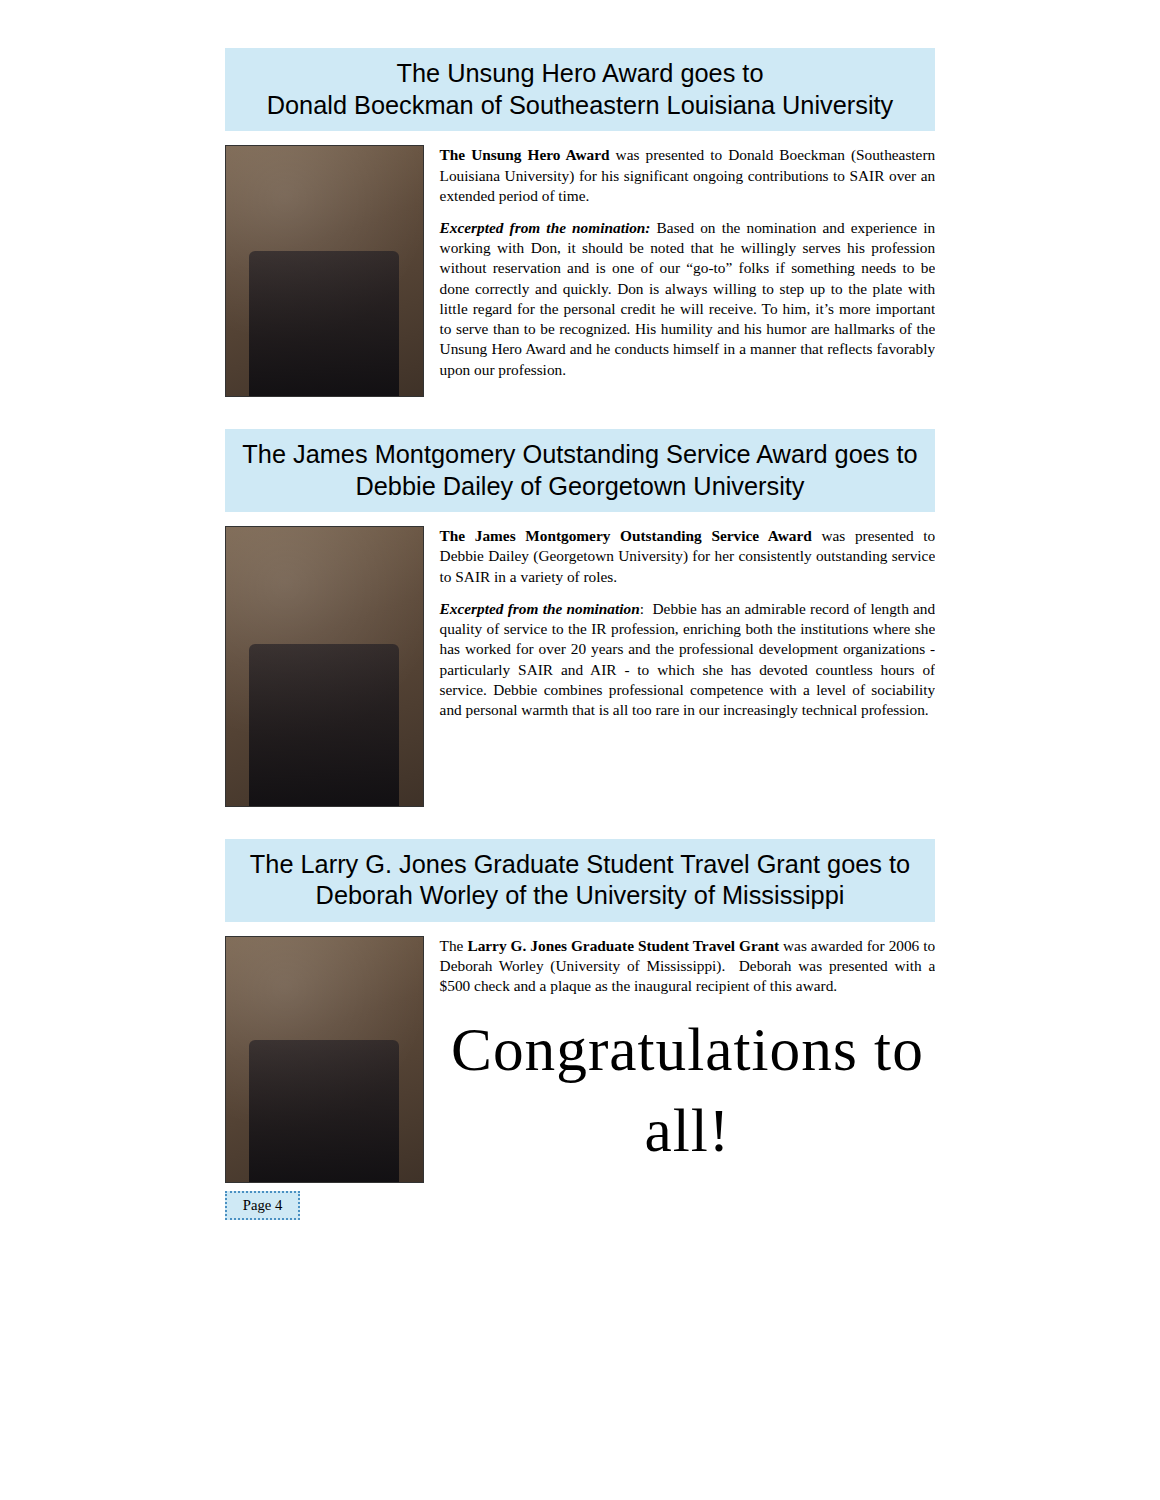The Unsung Hero Award goes to
Donald Boeckman of Southeastern Louisiana University
The Unsung Hero Award was presented to Donald Boeckman (Southeastern Louisiana University) for his significant ongoing contributions to SAIR over an extended period of time.
Excerpted from the nomination: Based on the nomination and experience in working with Don, it should be noted that he willingly serves his profession without reservation and is one of our “go-to” folks if something needs to be done correctly and quickly. Don is always willing to step up to the plate with little regard for the personal credit he will receive. To him, it’s more important to serve than to be recognized. His humility and his humor are hallmarks of the Unsung Hero Award and he conducts himself in a manner that reflects favorably upon our profession.
The James Montgomery Outstanding Service Award goes to
Debbie Dailey of Georgetown University
The James Montgomery Outstanding Service Award was presented to Debbie Dailey (Georgetown University) for her consistently outstanding service to SAIR in a variety of roles.
Excerpted from the nomination: Debbie has an admirable record of length and quality of service to the IR profession, enriching both the institutions where she has worked for over 20 years and the professional development organizations - particularly SAIR and AIR - to which she has devoted countless hours of service. Debbie combines professional competence with a level of sociability and personal warmth that is all too rare in our increasingly technical profession.
The Larry G. Jones Graduate Student Travel Grant goes to
Deborah Worley of the University of Mississippi
The Larry G. Jones Graduate Student Travel Grant was awarded for 2006 to Deborah Worley (University of Mississippi). Deborah was presented with a $500 check and a plaque as the inaugural recipient of this award.
Congratulations to all!
Page 4